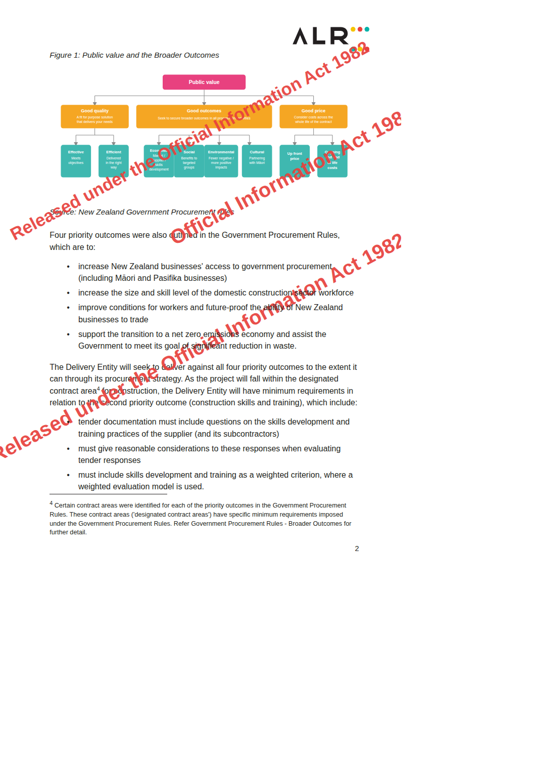Official Information Act 1982
Released under the Official Information Act 1982
Released under the Official Information Act 1982
Figure 1: Public value and the Broader Outcomes
Public value Good quality A fit for purpose solution that delivers your needs Good outcomes Seek to secure broader outcomes in all procurement activities Good price Consider costs across the whole life of the contract Effective Meets objectives Efficient Delivered in the right way Economic Market / supplier / skills development Social Benefits to targeted groups Environmental Fewer negative / more positive impacts Cultural Partnering with Māori Up front price Ongoing and end of life costs
Source: New Zealand Government Procurement rules
Four priority outcomes were also outlined in the Government Procurement Rules, which are to:
increase New Zealand businesses' access to government procurement (including Māori and Pasifika businesses)
increase the size and skill level of the domestic construction sector workforce
improve conditions for workers and future-proof the ability of New Zealand businesses to trade
support the transition to a net zero emissions economy and assist the Government to meet its goal of significant reduction in waste.
The Delivery Entity will seek to deliver against all four priority outcomes to the extent it can through its procurement strategy. As the project will fall within the designated contract area4 for construction, the Delivery Entity will have minimum requirements in relation to the second priority outcome (construction skills and training), which include:
tender documentation must include questions on the skills development and training practices of the supplier (and its subcontractors)
must give reasonable considerations to these responses when evaluating tender responses
must include skills development and training as a weighted criterion, where a weighted evaluation model is used.
4 Certain contract areas were identified for each of the priority outcomes in the Government Procurement Rules. These contract areas ('designated contract areas') have specific minimum requirements imposed under the Government Procurement Rules. Refer Government Procurement Rules - Broader Outcomes for further detail.
2